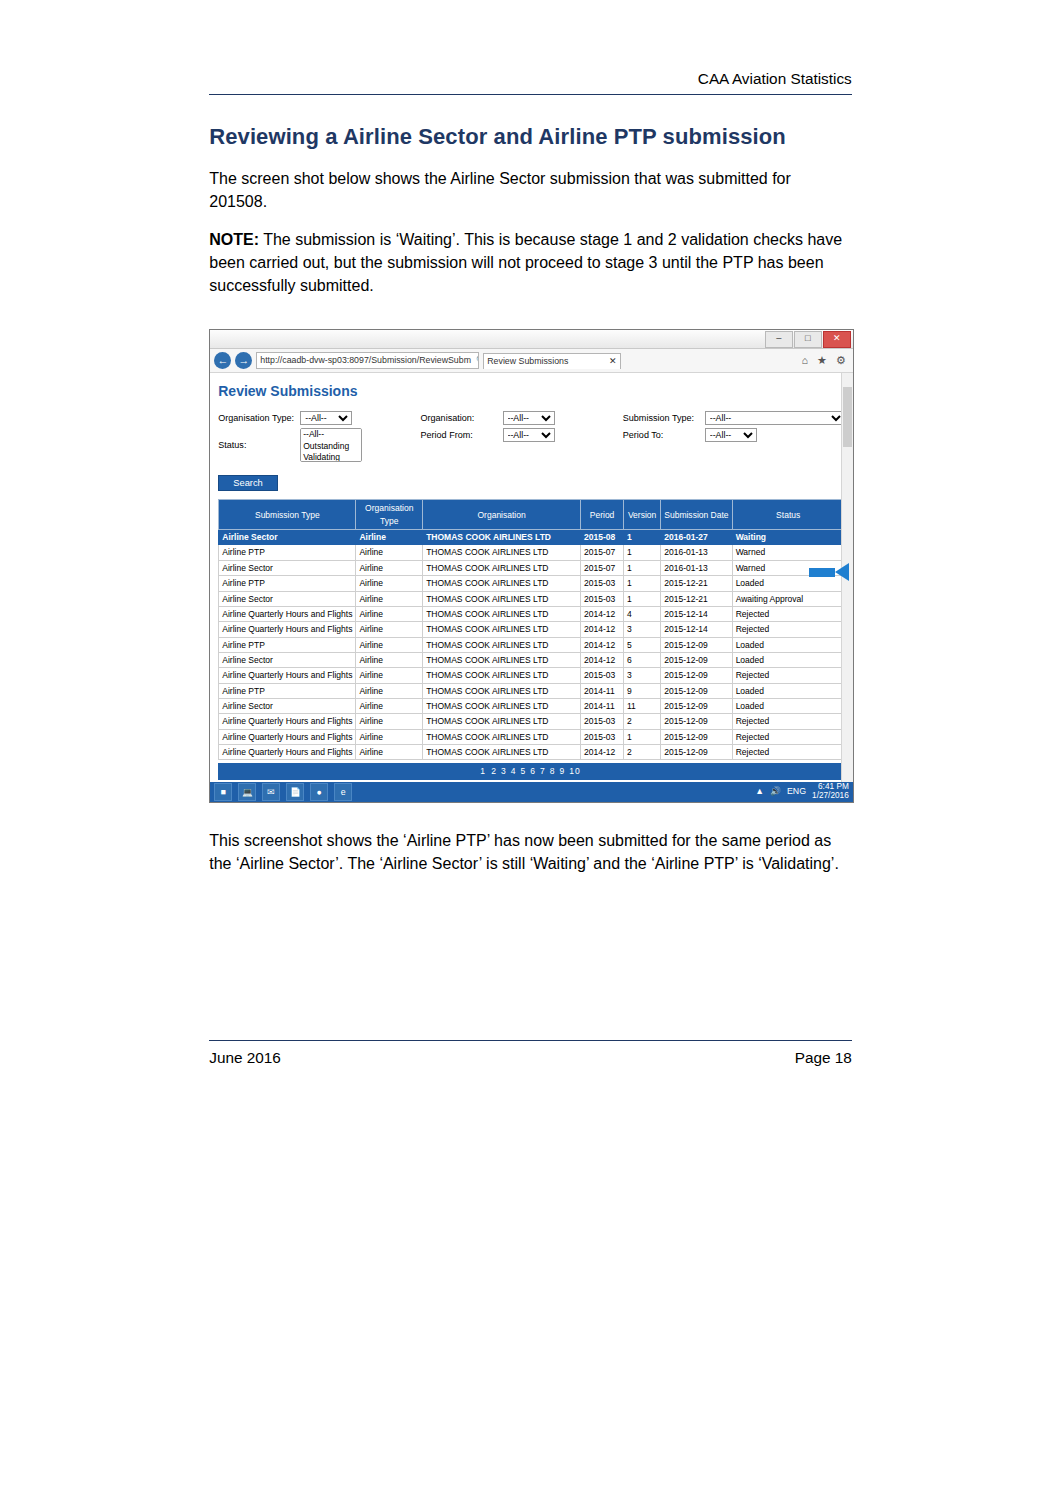CAA Aviation Statistics
Reviewing a Airline Sector and Airline PTP submission
The screen shot below shows the Airline Sector submission that was submitted for 201508.
NOTE: The submission is ‘Waiting’. This is because stage 1 and 2 validation checks have been carried out, but the submission will not proceed to stage 3 until the PTP has been successfully submitted.
–
□
✕
←
→
http://caadb-dvw-sp03:8097/Submission/ReviewSubm 🔍 ↻
Review Submissions✕
⌂ ★ ⚙
Review Submissions
Organisation Type: --All--
Status: --All-- Outstanding Validating Warned
Organisation: --All--
Period From: --All--
Submission Type: --All--
Period To: --All--
Search
| Submission Type | Organisation Type | Organisation | Period | Version | Submission Date | Status |
| --- | --- | --- | --- | --- | --- | --- |
| Airline Sector | Airline | THOMAS COOK AIRLINES LTD | 2015-08 | 1 | 2016-01-27 | Waiting |
| Airline PTP | Airline | THOMAS COOK AIRLINES LTD | 2015-07 | 1 | 2016-01-13 | Warned |
| Airline Sector | Airline | THOMAS COOK AIRLINES LTD | 2015-07 | 1 | 2016-01-13 | Warned |
| Airline PTP | Airline | THOMAS COOK AIRLINES LTD | 2015-03 | 1 | 2015-12-21 | Loaded |
| Airline Sector | Airline | THOMAS COOK AIRLINES LTD | 2015-03 | 1 | 2015-12-21 | Awaiting Approval |
| Airline Quarterly Hours and Flights | Airline | THOMAS COOK AIRLINES LTD | 2014-12 | 4 | 2015-12-14 | Rejected |
| Airline Quarterly Hours and Flights | Airline | THOMAS COOK AIRLINES LTD | 2014-12 | 3 | 2015-12-14 | Rejected |
| Airline PTP | Airline | THOMAS COOK AIRLINES LTD | 2014-12 | 5 | 2015-12-09 | Loaded |
| Airline Sector | Airline | THOMAS COOK AIRLINES LTD | 2014-12 | 6 | 2015-12-09 | Loaded |
| Airline Quarterly Hours and Flights | Airline | THOMAS COOK AIRLINES LTD | 2015-03 | 3 | 2015-12-09 | Rejected |
| Airline PTP | Airline | THOMAS COOK AIRLINES LTD | 2014-11 | 9 | 2015-12-09 | Loaded |
| Airline Sector | Airline | THOMAS COOK AIRLINES LTD | 2014-11 | 11 | 2015-12-09 | Loaded |
| Airline Quarterly Hours and Flights | Airline | THOMAS COOK AIRLINES LTD | 2015-03 | 2 | 2015-12-09 | Rejected |
| Airline Quarterly Hours and Flights | Airline | THOMAS COOK AIRLINES LTD | 2015-03 | 1 | 2015-12-09 | Rejected |
| Airline Quarterly Hours and Flights | Airline | THOMAS COOK AIRLINES LTD | 2014-12 | 2 | 2015-12-09 | Rejected |
1 2345678910
■
💻
✉
📄
●
e
▲ 🔊 ENG
6:41 PM
1/27/2016
This screenshot shows the ‘Airline PTP’ has now been submitted for the same period as the ‘Airline Sector’. The ‘Airline Sector’ is still ‘Waiting’ and the ‘Airline PTP’ is ‘Validating’.
June 2016 Page 18